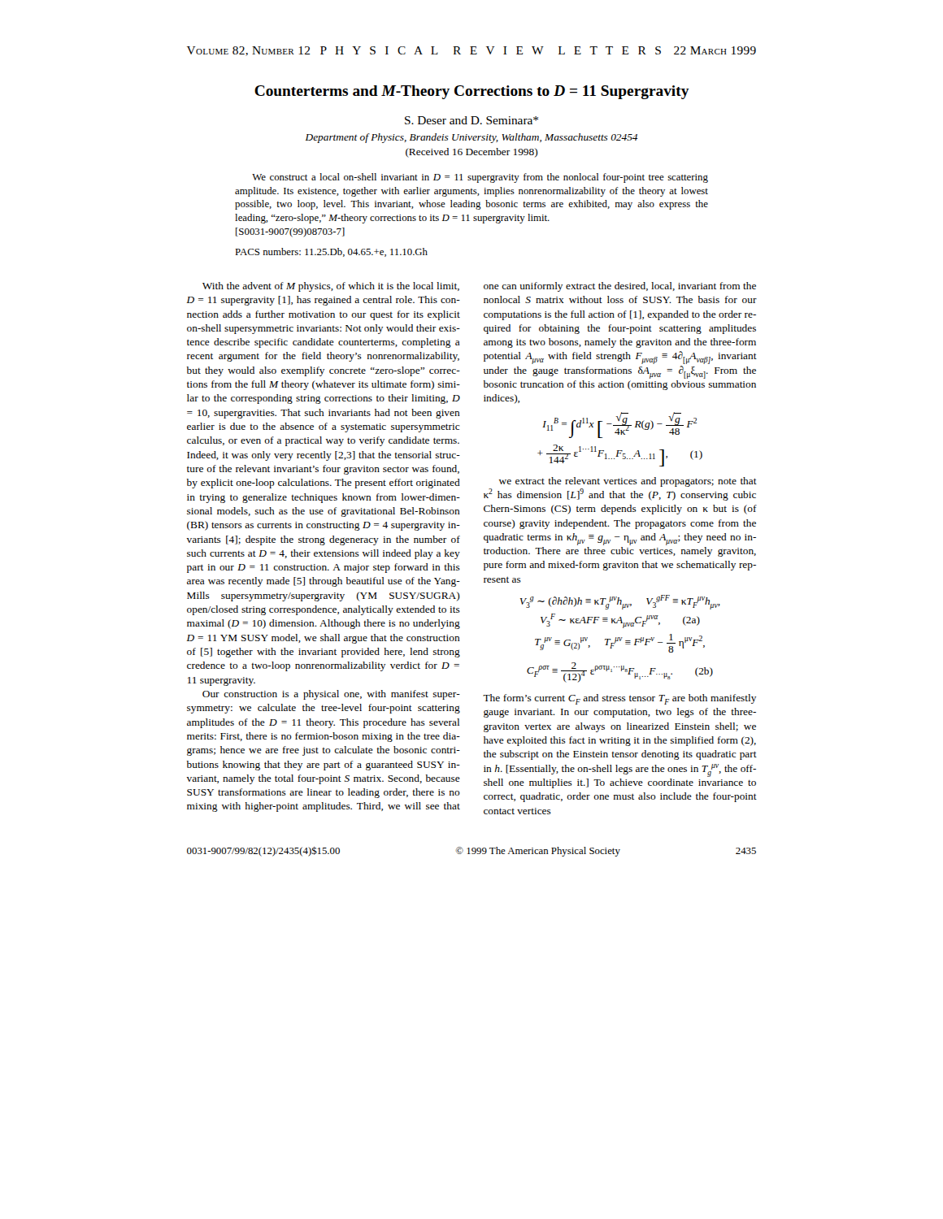Volume 82, Number 12 P H Y S I C A L R E V I E W L E T T E R S 22 March 1999
Counterterms and M-Theory Corrections to D = 11 Supergravity
S. Deser and D. Seminara*
Department of Physics, Brandeis University, Waltham, Massachusetts 02454
(Received 16 December 1998)
We construct a local on-shell invariant in D = 11 supergravity from the nonlocal four-point tree scattering amplitude. Its existence, together with earlier arguments, implies nonrenormalizability of the theory at lowest possible, two loop, level. This invariant, whose leading bosonic terms are exhibited, may also express the leading, “zero-slope,” M-theory corrections to its D = 11 supergravity limit. [S0031-9007(99)08703-7]
PACS numbers: 11.25.Db, 04.65.+e, 11.10.Gh
With the advent of M physics, of which it is the local limit, D = 11 supergravity [1], has regained a central role. This connection adds a further motivation to our quest for its explicit on-shell supersymmetric invariants: Not only would their existence describe specific candidate counterterms, completing a recent argument for the field theory’s nonrenormalizability, but they would also exemplify concrete “zero-slope” corrections from the full M theory (whatever its ultimate form) similar to the corresponding string corrections to their limiting, D = 10, supergravities. That such invariants had not been given earlier is due to the absence of a systematic supersymmetric calculus, or even of a practical way to verify candidate terms. Indeed, it was only very recently [2,3] that the tensorial structure of the relevant invariant’s four graviton sector was found, by explicit one-loop calculations. The present effort originated in trying to generalize techniques known from lower-dimensional models, such as the use of gravitational Bel-Robinson (BR) tensors as currents in constructing D = 4 supergravity invariants [4]; despite the strong degeneracy in the number of such currents at D = 4, their extensions will indeed play a key part in our D = 11 construction. A major step forward in this area was recently made [5] through beautiful use of the Yang-Mills supersymmetry/supergravity (YM SUSY/SUGRA) open/closed string correspondence, analytically extended to its maximal (D = 10) dimension. Although there is no underlying D = 11 YM SUSY model, we shall argue that the construction of [5] together with the invariant provided here, lend strong credence to a two-loop nonrenormalizability verdict for D = 11 supergravity.
Our construction is a physical one, with manifest supersymmetry: we calculate the tree-level four-point scattering amplitudes of the D = 11 theory. This procedure has several merits: First, there is no fermion-boson mixing in the tree diagrams; hence we are free just to calculate the bosonic contributions knowing that they are part of a guaranteed SUSY invariant, namely the total four-point S matrix. Second, because SUSY transformations are linear to leading order, there is no mixing with higher-point amplitudes. Third, we will see that one can uniformly extract the desired, local, invariant from the nonlocal S matrix without loss of SUSY. The basis for our computations is the full action of [1], expanded to the order required for obtaining the four-point scattering amplitudes among its two bosons, namely the graviton and the three-form potential Aμνα with field strength Fμναβ ≡ 4∂[μAναβ], invariant under the gauge transformations δAμνα = ∂[μξνα]. From the bosonic truncation of this action (omitting obvious summation indices),
I11B = ∫d11x [ −g 4κ2 R(g) − g 48 F2
+ 2κ 1442 ε1···11F1…F5…A…11 ], (1)
we extract the relevant vertices and propagators; note that κ2 has dimension [L]9 and that the (P, T) conserving cubic Chern-Simons (CS) term depends explicitly on κ but is (of course) gravity independent. The propagators come from the quadratic terms in κhμν ≡ gμν − ημν and Aμνα; they need no introduction. There are three cubic vertices, namely graviton, pure form and mixed-form graviton that we schematically represent as
V3g ∼ (∂h∂h)h ≡ κTgμνhμν, V3gFF ≡ κTFμνhμν,
V3F ∼ κεAFF ≡ κAμναCFμνα, (2a)
Tgμν ≡ G(2)μν, TFμν ≡ FμFν − 18 ημνF2,
CFρστ ≡ 2(12)4 ερστμ1···μ8Fμ1…F···μ8. (2b)
The form’s current CF and stress tensor TF are both manifestly gauge invariant. In our computation, two legs of the three-graviton vertex are always on linearized Einstein shell; we have exploited this fact in writing it in the simplified form (2), the subscript on the Einstein tensor denoting its quadratic part in h. [Essentially, the on-shell legs are the ones in Tgμν, the off-shell one multiplies it.] To achieve coordinate invariance to correct, quadratic, order one must also include the four-point contact vertices
0031-9007/99/82(12)/2435(4)$15.00 © 1999 The American Physical Society 2435